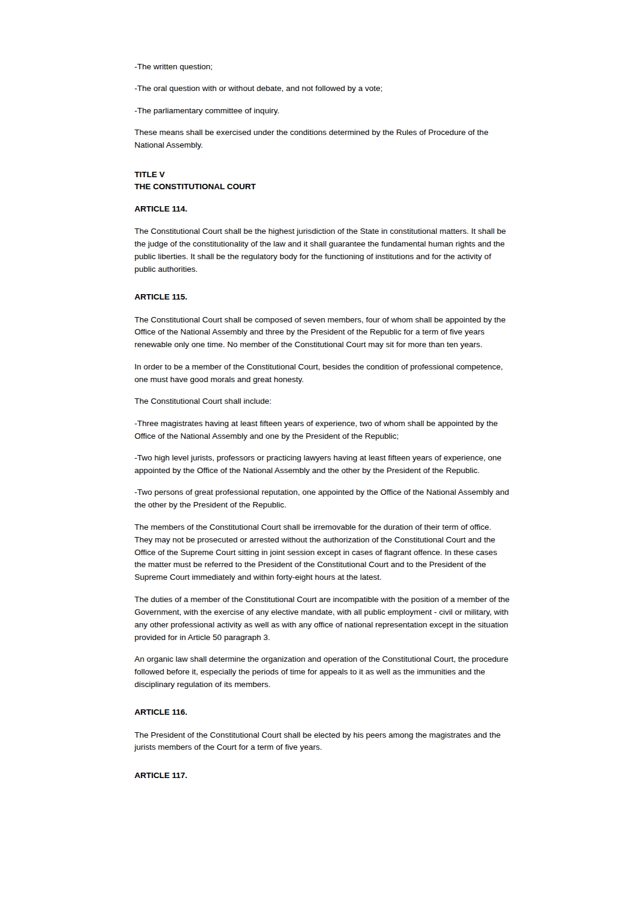-The written question;
-The oral question with or without debate, and not followed by a vote;
-The parliamentary committee of inquiry.
These means shall be exercised under the conditions determined by the Rules of Procedure of the National Assembly.
TITLE V
THE CONSTITUTIONAL COURT
ARTICLE 114.
The Constitutional Court shall be the highest jurisdiction of the State in constitutional matters. It shall be the judge of the constitutionality of the law and it shall guarantee the fundamental human rights and the public liberties. It shall be the regulatory body for the functioning of institutions and for the activity of public authorities.
ARTICLE 115.
The Constitutional Court shall be composed of seven members, four of whom shall be appointed by the Office of the National Assembly and three by the President of the Republic for a term of five years renewable only one time. No member of the Constitutional Court may sit for more than ten years.
In order to be a member of the Constitutional Court, besides the condition of professional competence, one must have good morals and great honesty.
The Constitutional Court shall include:
-Three magistrates having at least fifteen years of experience, two of whom shall be appointed by the Office of the National Assembly and one by the President of the Republic;
-Two high level jurists, professors or practicing lawyers having at least fifteen years of experience, one appointed by the Office of the National Assembly and the other by the President of the Republic.
-Two persons of great professional reputation, one appointed by the Office of the National Assembly and the other by the President of the Republic.
The members of the Constitutional Court shall be irremovable for the duration of their term of office. They may not be prosecuted or arrested without the authorization of the Constitutional Court and the Office of the Supreme Court sitting in joint session except in cases of flagrant offence. In these cases the matter must be referred to the President of the Constitutional Court and to the President of the Supreme Court immediately and within forty-eight hours at the latest.
The duties of a member of the Constitutional Court are incompatible with the position of a member of the Government, with the exercise of any elective mandate, with all public employment - civil or military, with any other professional activity as well as with any office of national representation except in the situation provided for in Article 50 paragraph 3.
An organic law shall determine the organization and operation of the Constitutional Court, the procedure followed before it, especially the periods of time for appeals to it as well as the immunities and the disciplinary regulation of its members.
ARTICLE 116.
The President of the Constitutional Court shall be elected by his peers among the magistrates and the jurists members of the Court for a term of five years.
ARTICLE 117.